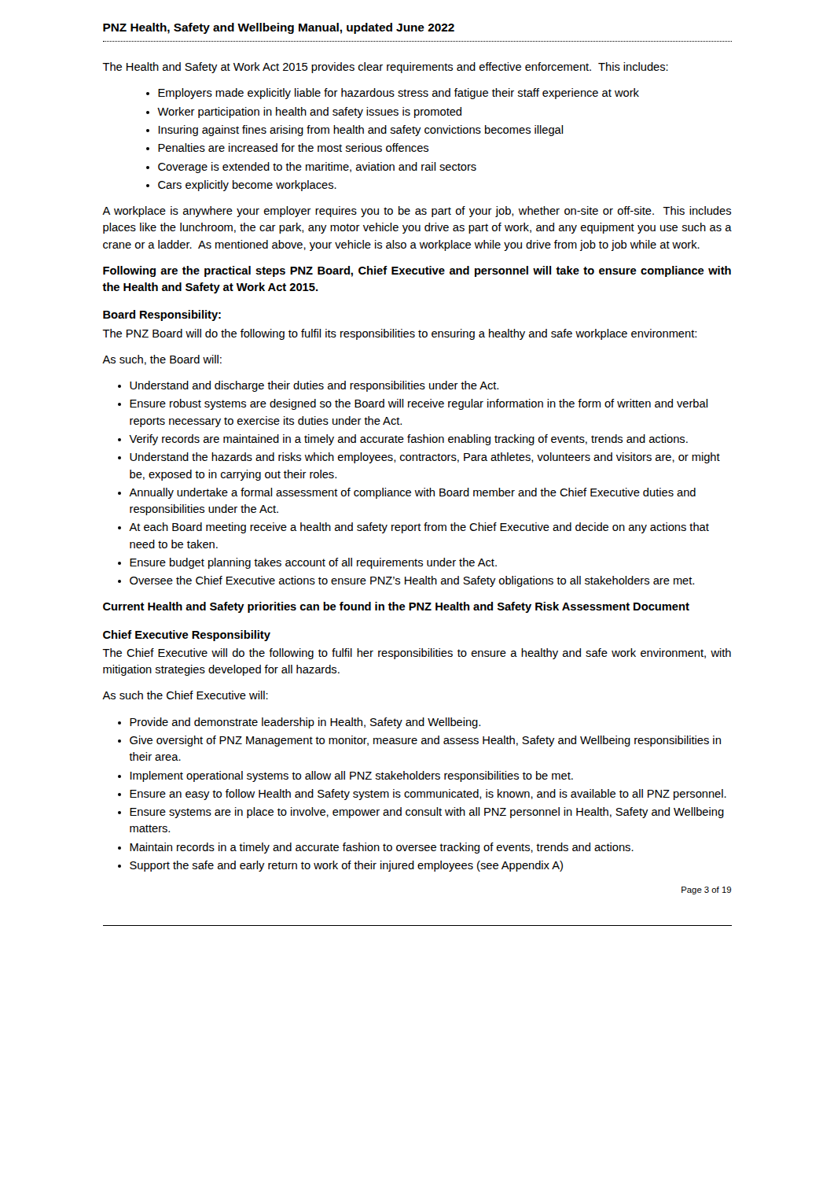PNZ Health, Safety and Wellbeing Manual, updated June 2022
The Health and Safety at Work Act 2015 provides clear requirements and effective enforcement. This includes:
Employers made explicitly liable for hazardous stress and fatigue their staff experience at work
Worker participation in health and safety issues is promoted
Insuring against fines arising from health and safety convictions becomes illegal
Penalties are increased for the most serious offences
Coverage is extended to the maritime, aviation and rail sectors
Cars explicitly become workplaces.
A workplace is anywhere your employer requires you to be as part of your job, whether on-site or off-site. This includes places like the lunchroom, the car park, any motor vehicle you drive as part of work, and any equipment you use such as a crane or a ladder. As mentioned above, your vehicle is also a workplace while you drive from job to job while at work.
Following are the practical steps PNZ Board, Chief Executive and personnel will take to ensure compliance with the Health and Safety at Work Act 2015.
Board Responsibility:
The PNZ Board will do the following to fulfil its responsibilities to ensuring a healthy and safe workplace environment:
As such, the Board will:
Understand and discharge their duties and responsibilities under the Act.
Ensure robust systems are designed so the Board will receive regular information in the form of written and verbal reports necessary to exercise its duties under the Act.
Verify records are maintained in a timely and accurate fashion enabling tracking of events, trends and actions.
Understand the hazards and risks which employees, contractors, Para athletes, volunteers and visitors are, or might be, exposed to in carrying out their roles.
Annually undertake a formal assessment of compliance with Board member and the Chief Executive duties and responsibilities under the Act.
At each Board meeting receive a health and safety report from the Chief Executive and decide on any actions that need to be taken.
Ensure budget planning takes account of all requirements under the Act.
Oversee the Chief Executive actions to ensure PNZ’s Health and Safety obligations to all stakeholders are met.
Current Health and Safety priorities can be found in the PNZ Health and Safety Risk Assessment Document
Chief Executive Responsibility
The Chief Executive will do the following to fulfil her responsibilities to ensure a healthy and safe work environment, with mitigation strategies developed for all hazards.
As such the Chief Executive will:
Provide and demonstrate leadership in Health, Safety and Wellbeing.
Give oversight of PNZ Management to monitor, measure and assess Health, Safety and Wellbeing responsibilities in their area.
Implement operational systems to allow all PNZ stakeholders responsibilities to be met.
Ensure an easy to follow Health and Safety system is communicated, is known, and is available to all PNZ personnel.
Ensure systems are in place to involve, empower and consult with all PNZ personnel in Health, Safety and Wellbeing matters.
Maintain records in a timely and accurate fashion to oversee tracking of events, trends and actions.
Support the safe and early return to work of their injured employees (see Appendix A)
Page 3 of 19